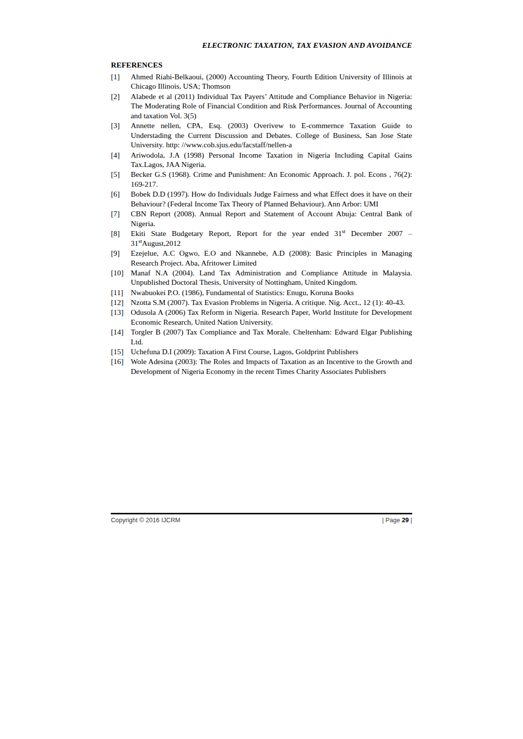ELECTRONIC TAXATION, TAX EVASION AND AVOIDANCE
REFERENCES
[1] Ahmed Riahi-Belkaoui, (2000) Accounting Theory, Fourth Edition University of Illinois at Chicago Illinois, USA; Thomson
[2] Alabede et al (2011) Individual Tax Payers’ Attitude and Compliance Behavior in Nigeria: The Moderating Role of Financial Condition and Risk Performances. Journal of Accounting and taxation Vol. 3(5)
[3] Annette nellen, CPA, Esq. (2003) Overivew to E-commernce Taxation Guide to Understading the Current Discussion and Debates. College of Business, San Jose State University. http: //www.cob.sjus.edu/facstaff/nellen-a
[4] Ariwodola, J.A (1998) Personal Income Taxation in Nigeria Including Capital Gains Tax.Lagos, JAA Nigeria.
[5] Becker G.S (1968). Crime and Punishment: An Economic Approach. J. pol. Econs , 76(2): 169-217.
[6] Bobek D.D (1997). How do Individuals Judge Fairness and what Effect does it have on their Behaviour? (Federal Income Tax Theory of Planned Behaviour). Ann Arbor: UMI
[7] CBN Report (2008). Annual Report and Statement of Account Abuja: Central Bank of Nigeria.
[8] Ekiti State Budgetary Report, Report for the year ended 31st December 2007 –31stAugust,2012
[9] Ezejelue, A.C Ogwo, E.O and Nkannebe, A.D (2008): Basic Principles in Managing Research Project. Aba, Afritower Limited
[10] Manaf N.A (2004). Land Tax Administration and Compliance Attitude in Malaysia. Unpublished Doctoral Thesis, University of Nottingham, United Kingdom.
[11] Nwabuokei P.O. (1986), Fundamental of Statistics: Enugu, Koruna Books
[12] Nzotta S.M (2007). Tax Evasion Problems in Nigeria. A critique. Nig. Acct., 12 (1): 40-43.
[13] Odusola A (2006) Tax Reform in Nigeria. Research Paper, World Institute for Development Economic Research, United Nation University.
[14] Torgler B (2007) Tax Compliance and Tax Morale. Cheltenham: Edward Elgar Publishing Ltd.
[15] Uchefuna D.I (2009): Taxation A First Course, Lagos, Goldprint Publishers
[16] Wole Adesina (2003): The Roles and Impacts of Taxation as an Incentive to the Growth and Development of Nigeria Economy in the recent Times Charity Associates Publishers
Copyright © 2016 IJCRM
| Page 29 |